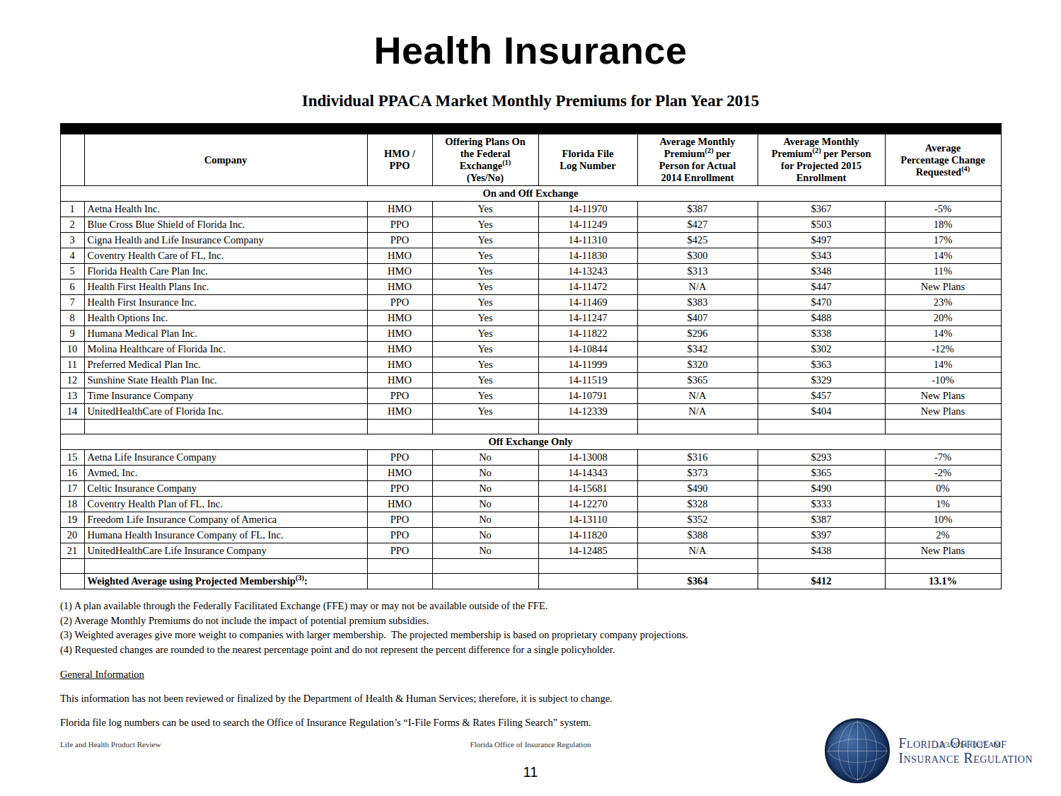Health Insurance
Individual PPACA Market Monthly Premiums for Plan Year 2015
| | Company | HMO / PPO | Offering Plans On the Federal Exchange (1) (Yes/No) | Florida File Log Number | Average Monthly Premium (2) per Person for Actual 2014 Enrollment | Average Monthly Premium (2) per Person for Projected 2015 Enrollment | Average Percentage Change Requested (4) |
| --- | --- | --- | --- | --- | --- | --- | --- |
| On and Off Exchange |
| 1 | Aetna Health Inc. | HMO | Yes | 14-11970 | $387 | $367 | -5% |
| 2 | Blue Cross Blue Shield of Florida Inc. | PPO | Yes | 14-11249 | $427 | $503 | 18% |
| 3 | Cigna Health and Life Insurance Company | PPO | Yes | 14-11310 | $425 | $497 | 17% |
| 4 | Coventry Health Care of FL, Inc. | HMO | Yes | 14-11830 | $300 | $343 | 14% |
| 5 | Florida Health Care Plan Inc. | HMO | Yes | 14-13243 | $313 | $348 | 11% |
| 6 | Health First Health Plans Inc. | HMO | Yes | 14-11472 | N/A | $447 | New Plans |
| 7 | Health First Insurance Inc. | PPO | Yes | 14-11469 | $383 | $470 | 23% |
| 8 | Health Options Inc. | HMO | Yes | 14-11247 | $407 | $488 | 20% |
| 9 | Humana Medical Plan Inc. | HMO | Yes | 14-11822 | $296 | $338 | 14% |
| 10 | Molina Healthcare of Florida Inc. | HMO | Yes | 14-10844 | $342 | $302 | -12% |
| 11 | Preferred Medical Plan Inc. | HMO | Yes | 14-11999 | $320 | $363 | 14% |
| 12 | Sunshine State Health Plan Inc. | HMO | Yes | 14-11519 | $365 | $329 | -10% |
| 13 | Time Insurance Company | PPO | Yes | 14-10791 | N/A | $457 | New Plans |
| 14 | UnitedHealthCare of Florida Inc. | HMO | Yes | 14-12339 | N/A | $404 | New Plans |
| Off Exchange Only |
| 15 | Aetna Life Insurance Company | PPO | No | 14-13008 | $316 | $293 | -7% |
| 16 | Avmed, Inc. | HMO | No | 14-14343 | $373 | $365 | -2% |
| 17 | Celtic Insurance Company | PPO | No | 14-15681 | $490 | $490 | 0% |
| 18 | Coventry Health Plan of FL, Inc. | HMO | No | 14-12270 | $328 | $333 | 1% |
| 19 | Freedom Life Insurance Company of America | PPO | No | 14-13110 | $352 | $387 | 10% |
| 20 | Humana Health Insurance Company of FL, Inc. | PPO | No | 14-11820 | $388 | $397 | 2% |
| 21 | UnitedHealthCare Life Insurance Company | PPO | No | 14-12485 | N/A | $438 | New Plans |
| | Weighted Average using Projected Membership (3) : | | | | $364 | $412 | 13.1% |
(1) A plan available through the Federally Facilitated Exchange (FFE) may or may not be available outside of the FFE.
(2) Average Monthly Premiums do not include the impact of potential premium subsidies.
(3) Weighted averages give more weight to companies with larger membership. The projected membership is based on proprietary company projections.
(4) Requested changes are rounded to the nearest percentage point and do not represent the percent difference for a single policyholder.
General Information
This information has not been reviewed or finalized by the Department of Health & Human Services; therefore, it is subject to change.
Florida file log numbers can be used to search the Office of Insurance Regulation’s “I-File Forms & Rates Filing Search” system.
Life and Health Product Review
Florida Office of Insurance Regulation
12/3/2014 10:37 AM
11
Florida Office of
Insurance Regulation